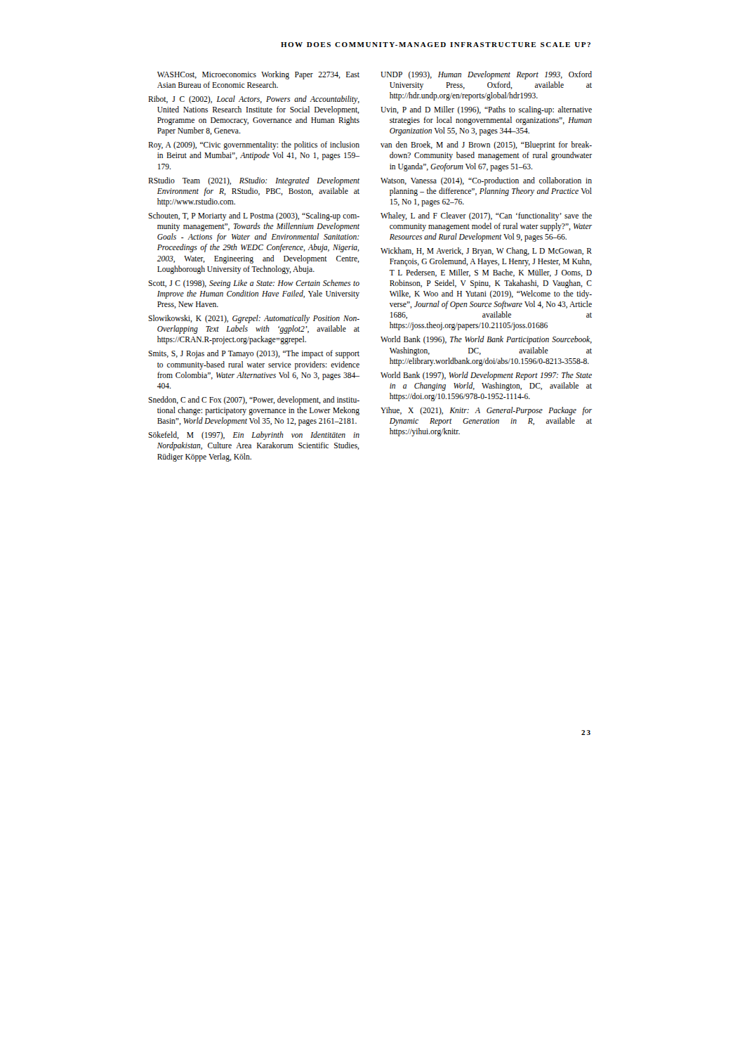How does community-managed infrastructure scale up?
WASHCost, Microeconomics Working Paper 22734, East Asian Bureau of Economic Research.
Ribot, J C (2002), Local Actors, Powers and Accountability, United Nations Research Institute for Social Development, Programme on Democracy, Governance and Human Rights Paper Number 8, Geneva.
Roy, A (2009), “Civic governmentality: the politics of inclusion in Beirut and Mumbai”, Antipode Vol 41, No 1, pages 159–179.
RStudio Team (2021), RStudio: Integrated Development Environment for R, RStudio, PBC, Boston, available at http://www.rstudio.com.
Schouten, T, P Moriarty and L Postma (2003), “Scaling-up community management”, Towards the Millennium Development Goals - Actions for Water and Environmental Sanitation: Proceedings of the 29th WEDC Conference, Abuja, Nigeria, 2003, Water, Engineering and Development Centre, Loughborough University of Technology, Abuja.
Scott, J C (1998), Seeing Like a State: How Certain Schemes to Improve the Human Condition Have Failed, Yale University Press, New Haven.
Slowikowski, K (2021), Ggrepel: Automatically Position Non-Overlapping Text Labels with ‘ggplot2’, available at https://CRAN.R-project.org/package=ggrepel.
Smits, S, J Rojas and P Tamayo (2013), “The impact of support to community-based rural water service providers: evidence from Colombia”, Water Alternatives Vol 6, No 3, pages 384–404.
Sneddon, C and C Fox (2007), “Power, development, and institutional change: participatory governance in the Lower Mekong Basin”, World Development Vol 35, No 12, pages 2161–2181.
Sökefeld, M (1997), Ein Labyrinth von Identitäten in Nordpakistan, Culture Area Karakorum Scientific Studies, Rüdiger Köppe Verlag, Köln.
UNDP (1993), Human Development Report 1993, Oxford University Press, Oxford, available at http://hdr.undp.org/en/reports/global/hdr1993.
Uvin, P and D Miller (1996), “Paths to scaling-up: alternative strategies for local nongovernmental organizations”, Human Organization Vol 55, No 3, pages 344–354.
van den Broek, M and J Brown (2015), “Blueprint for breakdown? Community based management of rural groundwater in Uganda”, Geoforum Vol 67, pages 51–63.
Watson, Vanessa (2014), “Co-production and collaboration in planning – the difference”, Planning Theory and Practice Vol 15, No 1, pages 62–76.
Whaley, L and F Cleaver (2017), “Can ‘functionality’ save the community management model of rural water supply?”, Water Resources and Rural Development Vol 9, pages 56–66.
Wickham, H, M Averick, J Bryan, W Chang, L D McGowan, R François, G Grolemund, A Hayes, L Henry, J Hester, M Kuhn, T L Pedersen, E Miller, S M Bache, K Müller, J Ooms, D Robinson, P Seidel, V Spinu, K Takahashi, D Vaughan, C Wilke, K Woo and H Yutani (2019), “Welcome to the tidyverse”, Journal of Open Source Software Vol 4, No 43, Article 1686, available at https://joss.theoj.org/papers/10.21105/joss.01686
World Bank (1996), The World Bank Participation Sourcebook, Washington, DC, available at http://elibrary.worldbank.org/doi/abs/10.1596/0-8213-3558-8.
World Bank (1997), World Development Report 1997: The State in a Changing World, Washington, DC, available at https://doi.org/10.1596/978-0-1952-1114-6.
Yihue, X (2021), Knitr: A General-Purpose Package for Dynamic Report Generation in R, available at https://yihui.org/knitr.
23